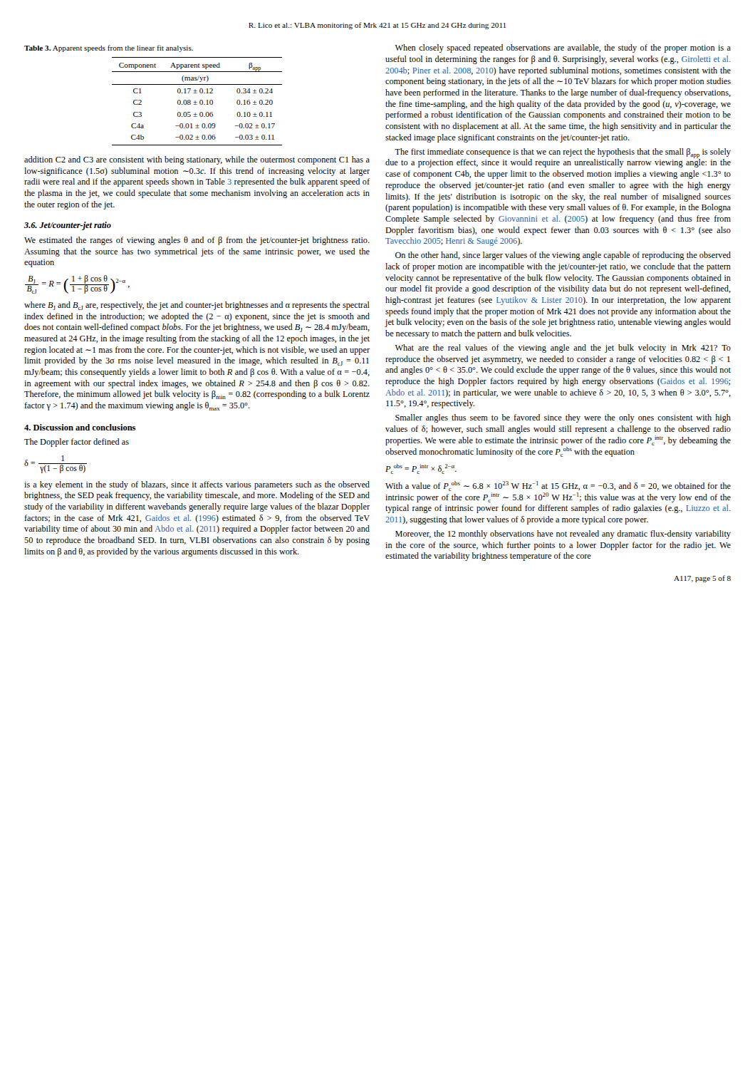R. Lico et al.: VLBA monitoring of Mrk 421 at 15 GHz and 24 GHz during 2011
Table 3. Apparent speeds from the linear fit analysis.
| Component | Apparent speed | β app |
| --- | --- | --- |
| | (mas/yr) | |
| C1 | 0.17 ± 0.12 | 0.34 ± 0.24 |
| C2 | 0.08 ± 0.10 | 0.16 ± 0.20 |
| C3 | 0.05 ± 0.06 | 0.10 ± 0.11 |
| C4a | −0.01 ± 0.09 | −0.02 ± 0.17 |
| C4b | −0.02 ± 0.06 | −0.03 ± 0.11 |
addition C2 and C3 are consistent with being stationary, while the outermost component C1 has a low-significance (1.5σ) subluminal motion ∼0.3c. If this trend of increasing velocity at larger radii were real and if the apparent speeds shown in Table 3 represented the bulk apparent speed of the plasma in the jet, we could speculate that some mechanism involving an acceleration acts in the outer region of the jet.
3.6. Jet/counter-jet ratio
We estimated the ranges of viewing angles θ and of β from the jet/counter-jet brightness ratio. Assuming that the source has two symmetrical jets of the same intrinsic power, we used the equation
BJ BcJ = R = (1 + β cos θ 1 − β cos θ)2−α ,
where BJ and BcJ are, respectively, the jet and counter-jet brightnesses and α represents the spectral index defined in the introduction; we adopted the (2 − α) exponent, since the jet is smooth and does not contain well-defined compact blobs. For the jet brightness, we used BJ ∼ 28.4 mJy/beam, measured at 24 GHz, in the image resulting from the stacking of all the 12 epoch images, in the jet region located at ∼1 mas from the core. For the counter-jet, which is not visible, we used an upper limit provided by the 3σ rms noise level measured in the image, which resulted in BcJ = 0.11 mJy/beam; this consequently yields a lower limit to both R and β cos θ. With a value of α = −0.4, in agreement with our spectral index images, we obtained R > 254.8 and then β cos θ > 0.82. Therefore, the minimum allowed jet bulk velocity is βmin = 0.82 (corresponding to a bulk Lorentz factor γ > 1.74) and the maximum viewing angle is θmax = 35.0°.
4. Discussion and conclusions
The Doppler factor defined as
δ = 1 γ(1 − β cos θ)
is a key element in the study of blazars, since it affects various parameters such as the observed brightness, the SED peak frequency, the variability timescale, and more. Modeling of the SED and study of the variability in different wavebands generally require large values of the blazar Doppler factors; in the case of Mrk 421, Gaidos et al. (1996) estimated δ > 9, from the observed TeV variability time of about 30 min and Abdo et al. (2011) required a Doppler factor between 20 and 50 to reproduce the broadband SED. In turn, VLBI observations can also constrain δ by posing limits on β and θ, as provided by the various arguments discussed in this work.
When closely spaced repeated observations are available, the study of the proper motion is a useful tool in determining the ranges for β and θ. Surprisingly, several works (e.g., Giroletti et al. 2004b; Piner et al. 2008, 2010) have reported subluminal motions, sometimes consistent with the component being stationary, in the jets of all the ∼10 TeV blazars for which proper motion studies have been performed in the literature. Thanks to the large number of dual-frequency observations, the fine time-sampling, and the high quality of the data provided by the good (u, v)-coverage, we performed a robust identification of the Gaussian components and constrained their motion to be consistent with no displacement at all. At the same time, the high sensitivity and in particular the stacked image place significant constraints on the jet/counter-jet ratio.
The first immediate consequence is that we can reject the hypothesis that the small βapp is solely due to a projection effect, since it would require an unrealistically narrow viewing angle: in the case of component C4b, the upper limit to the observed motion implies a viewing angle <1.3° to reproduce the observed jet/counter-jet ratio (and even smaller to agree with the high energy limits). If the jets' distribution is isotropic on the sky, the real number of misaligned sources (parent population) is incompatible with these very small values of θ. For example, in the Bologna Complete Sample selected by Giovannini et al. (2005) at low frequency (and thus free from Doppler favoritism bias), one would expect fewer than 0.03 sources with θ < 1.3° (see also Tavecchio 2005; Henri & Saugé 2006).
On the other hand, since larger values of the viewing angle capable of reproducing the observed lack of proper motion are incompatible with the jet/counter-jet ratio, we conclude that the pattern velocity cannot be representative of the bulk flow velocity. The Gaussian components obtained in our model fit provide a good description of the visibility data but do not represent well-defined, high-contrast jet features (see Lyutikov & Lister 2010). In our interpretation, the low apparent speeds found imply that the proper motion of Mrk 421 does not provide any information about the jet bulk velocity; even on the basis of the sole jet brightness ratio, untenable viewing angles would be necessary to match the pattern and bulk velocities.
What are the real values of the viewing angle and the jet bulk velocity in Mrk 421? To reproduce the observed jet asymmetry, we needed to consider a range of velocities 0.82 < β < 1 and angles 0° < θ < 35.0°. We could exclude the upper range of the θ values, since this would not reproduce the high Doppler factors required by high energy observations (Gaidos et al. 1996; Abdo et al. 2011); in particular, we were unable to achieve δ > 20, 10, 5, 3 when θ > 3.0°, 5.7°, 11.5°, 19.4°, respectively.
Smaller angles thus seem to be favored since they were the only ones consistent with high values of δ; however, such small angles would still represent a challenge to the observed radio properties. We were able to estimate the intrinsic power of the radio core Pcintr, by debeaming the observed monochromatic luminosity of the core Pcobs with the equation
Pcobs = Pcintr × δc2−α.
With a value of Pcobs ∼ 6.8 × 1023 W Hz−1 at 15 GHz, α = −0.3, and δ = 20, we obtained for the intrinsic power of the core Pcintr ∼ 5.8 × 1020 W Hz−1; this value was at the very low end of the typical range of intrinsic power found for different samples of radio galaxies (e.g., Liuzzo et al. 2011), suggesting that lower values of δ provide a more typical core power.
Moreover, the 12 monthly observations have not revealed any dramatic flux-density variability in the core of the source, which further points to a lower Doppler factor for the radio jet. We estimated the variability brightness temperature of the core
A117, page 5 of 8